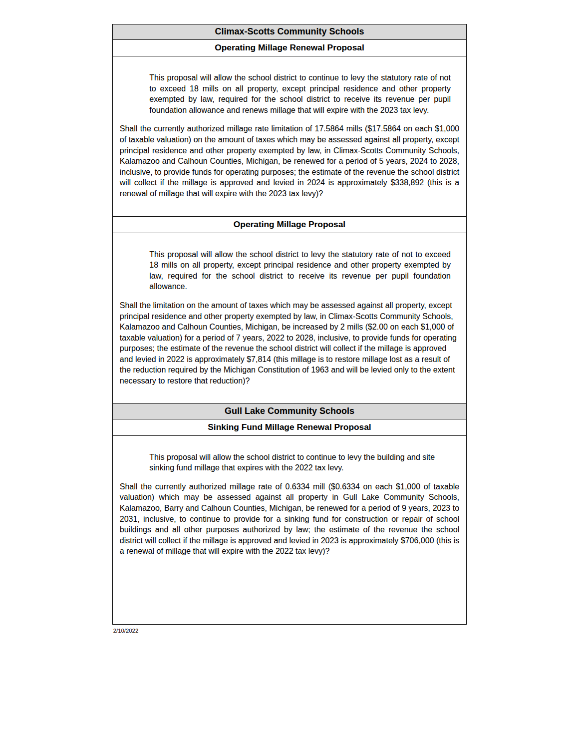Climax-Scotts Community Schools
Operating Millage Renewal Proposal
This proposal will allow the school district to continue to levy the statutory rate of not to exceed 18 mills on all property, except principal residence and other property exempted by law, required for the school district to receive its revenue per pupil foundation allowance and renews millage that will expire with the 2023 tax levy.
Shall the currently authorized millage rate limitation of 17.5864 mills ($17.5864 on each $1,000 of taxable valuation) on the amount of taxes which may be assessed against all property, except principal residence and other property exempted by law, in Climax-Scotts Community Schools, Kalamazoo and Calhoun Counties, Michigan, be renewed for a period of 5 years, 2024 to 2028, inclusive, to provide funds for operating purposes; the estimate of the revenue the school district will collect if the millage is approved and levied in 2024 is approximately $338,892 (this is a renewal of millage that will expire with the 2023 tax levy)?
Operating Millage Proposal
This proposal will allow the school district to levy the statutory rate of not to exceed 18 mills on all property, except principal residence and other property exempted by law, required for the school district to receive its revenue per pupil foundation allowance.
Shall the limitation on the amount of taxes which may be assessed against all property, except principal residence and other property exempted by law, in Climax-Scotts Community Schools, Kalamazoo and Calhoun Counties, Michigan, be increased by 2 mills ($2.00 on each $1,000 of taxable valuation) for a period of 7 years, 2022 to 2028, inclusive, to provide funds for operating purposes; the estimate of the revenue the school district will collect if the millage is approved and levied in 2022 is approximately $7,814 (this millage is to restore millage lost as a result of the reduction required by the Michigan Constitution of 1963 and will be levied only to the extent necessary to restore that reduction)?
Gull Lake Community Schools
Sinking Fund Millage Renewal Proposal
This proposal will allow the school district to continue to levy the building and site
sinking fund millage that expires with the 2022 tax levy.
Shall the currently authorized millage rate of 0.6334 mill ($0.6334 on each $1,000 of taxable valuation) which may be assessed against all property in Gull Lake Community Schools, Kalamazoo, Barry and Calhoun Counties, Michigan, be renewed for a period of 9 years, 2023 to 2031, inclusive, to continue to provide for a sinking fund for construction or repair of school buildings and all other purposes authorized by law; the estimate of the revenue the school district will collect if the millage is approved and levied in 2023 is approximately $706,000 (this is a renewal of millage that will expire with the 2022 tax levy)?
2/10/2022